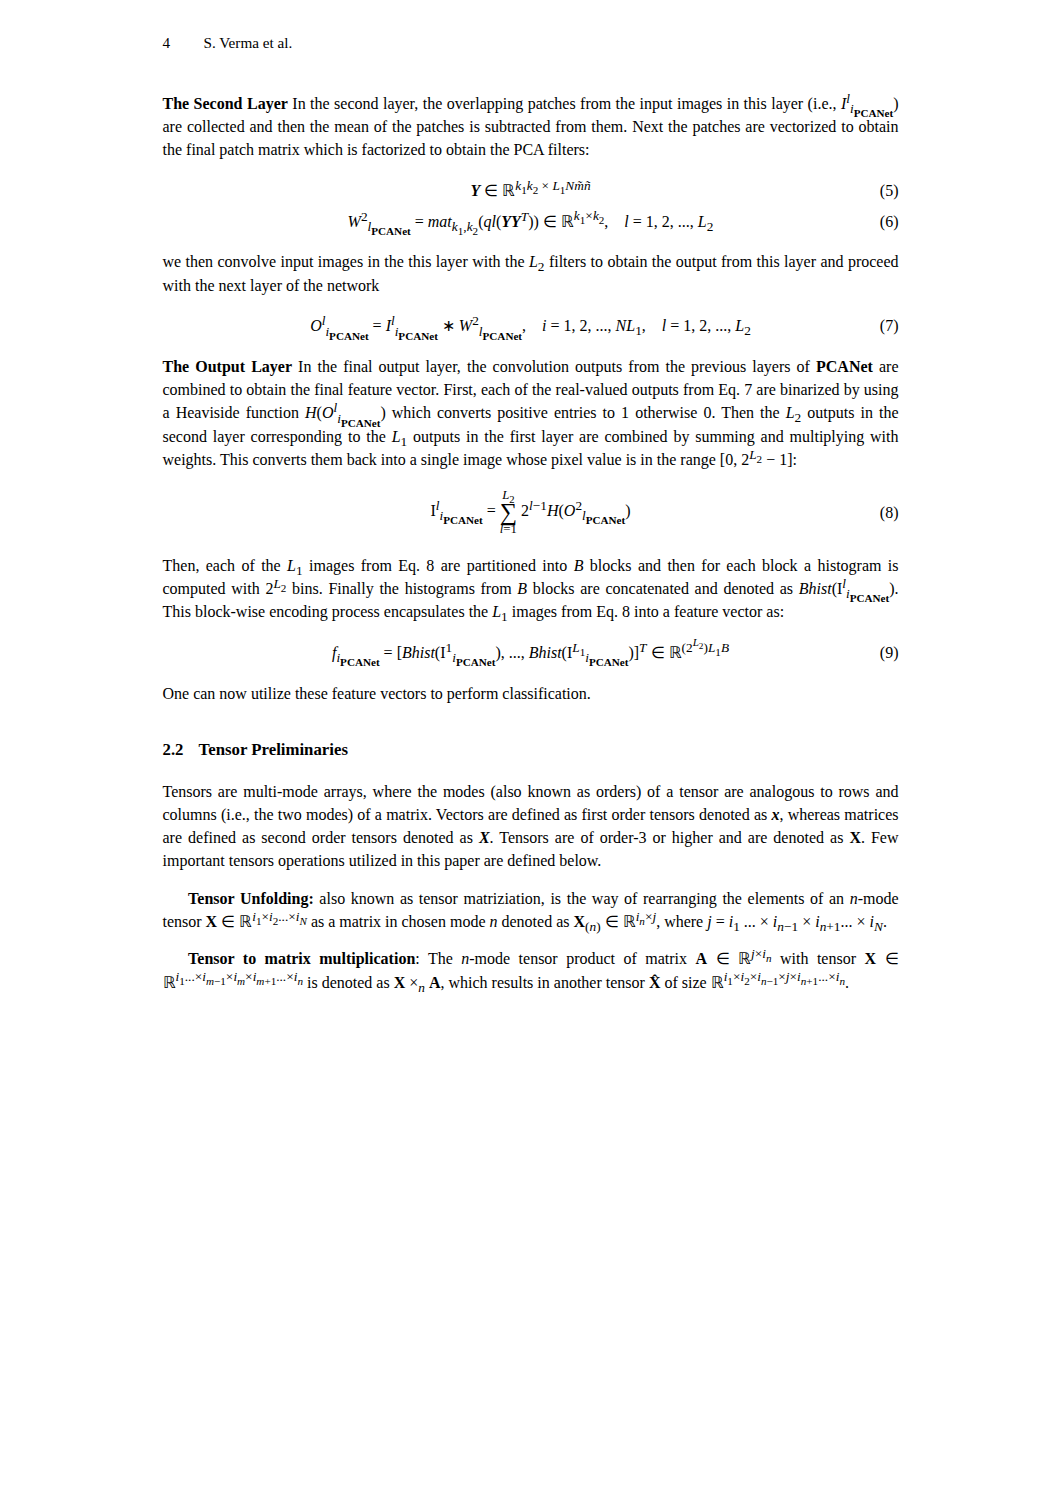4 S. Verma et al.
The Second Layer In the second layer, the overlapping patches from the input images in this layer (i.e., IliPCANet) are collected and then the mean of the patches is subtracted from them. Next the patches are vectorized to obtain the final patch matrix which is factorized to obtain the PCA filters:
Y ∈ ℝk1k2 × L1Nm̃ñ
(5)
W2lPCANet = matk1,k2(ql(YYT)) ∈ ℝk1×k2, l = 1, 2, ..., L2
(6)
we then convolve input images in the this layer with the L2 filters to obtain the output from this layer and proceed with the next layer of the network
OliPCANet = IliPCANet ∗ W2lPCANet, i = 1, 2, ..., NL1, l = 1, 2, ..., L2
(7)
The Output Layer In the final output layer, the convolution outputs from the previous layers of PCANet are combined to obtain the final feature vector. First, each of the real-valued outputs from Eq. 7 are binarized by using a Heaviside function H(OliPCANet) which converts positive entries to 1 otherwise 0. Then the L2 outputs in the second layer corresponding to the L1 outputs in the first layer are combined by summing and multiplying with weights. This converts them back into a single image whose pixel value is in the range [0, 2L2 − 1]:
IliPCANet = L2∑l=1 2l−1H(O2lPCANet)
(8)
Then, each of the L1 images from Eq. 8 are partitioned into B blocks and then for each block a histogram is computed with 2L2 bins. Finally the histograms from B blocks are concatenated and denoted as Bhist(IliPCANet). This block-wise encoding process encapsulates the L1 images from Eq. 8 into a feature vector as:
fiPCANet = [Bhist(I1iPCANet), ..., Bhist(IL1iPCANet)]T ∈ ℝ(2L2)L1B
(9)
One can now utilize these feature vectors to perform classification.
2.2 Tensor Preliminaries
Tensors are multi-mode arrays, where the modes (also known as orders) of a tensor are analogous to rows and columns (i.e., the two modes) of a matrix. Vectors are defined as first order tensors denoted as x, whereas matrices are defined as second order tensors denoted as X. Tensors are of order-3 or higher and are denoted as X. Few important tensors operations utilized in this paper are defined below.
Tensor Unfolding: also known as tensor matriziation, is the way of rearranging the elements of an n-mode tensor X ∈ ℝi1×i2...×iN as a matrix in chosen mode n denoted as X(n) ∈ ℝin×j, where j = i1 ... × in−1 × in+1... × iN.
Tensor to matrix multiplication: The n-mode tensor product of matrix A ∈ ℝj×in with tensor X ∈ ℝi1...×im−1×im×im+1...×in is denoted as X ×n A, which results in another tensor X̂ of size ℝi1×i2×in−1×j×in+1...×in.